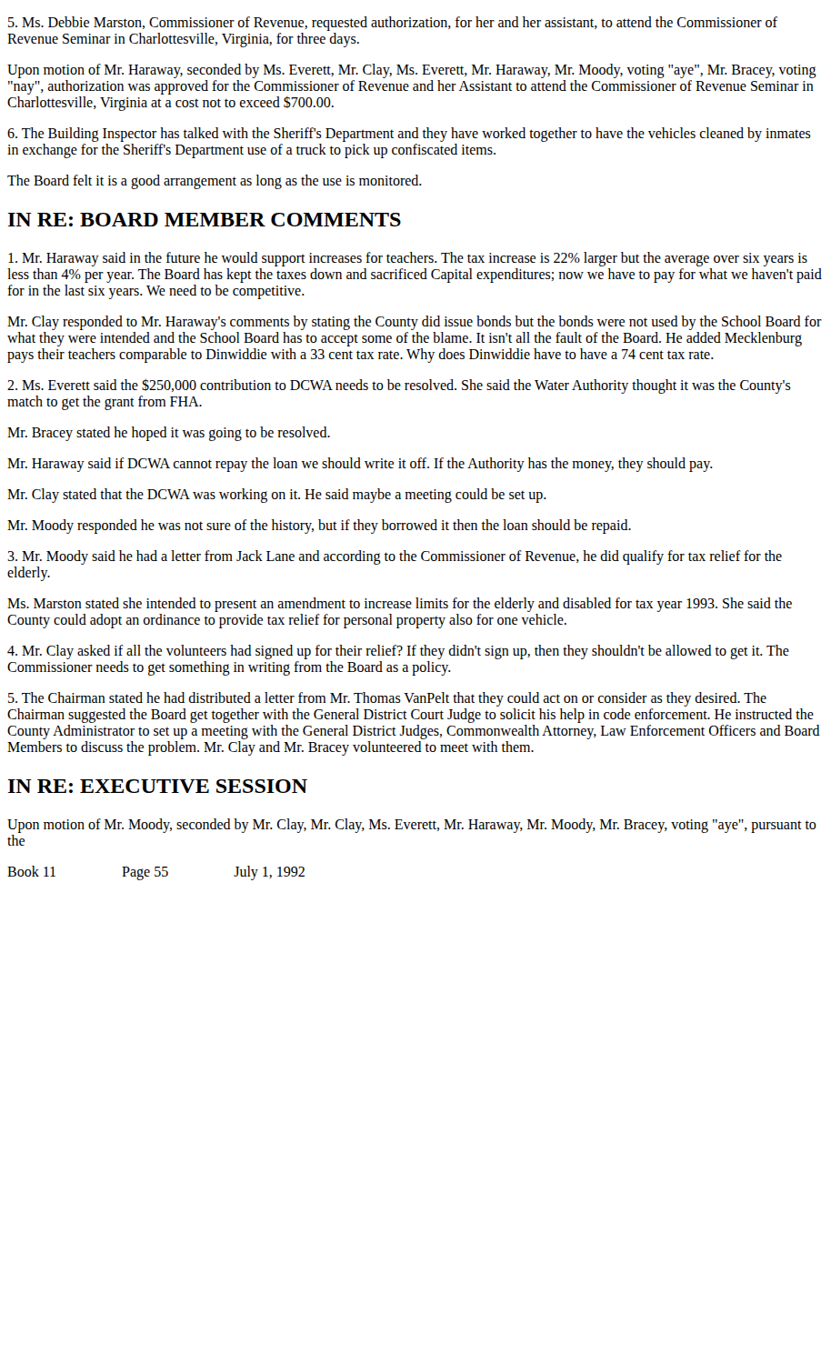5. Ms. Debbie Marston, Commissioner of Revenue, requested authorization, for her and her assistant, to attend the Commissioner of Revenue Seminar in Charlottesville, Virginia, for three days.
Upon motion of Mr. Haraway, seconded by Ms. Everett, Mr. Clay, Ms. Everett, Mr. Haraway, Mr. Moody, voting "aye", Mr. Bracey, voting "nay", authorization was approved for the Commissioner of Revenue and her Assistant to attend the Commissioner of Revenue Seminar in Charlottesville, Virginia at a cost not to exceed $700.00.
6. The Building Inspector has talked with the Sheriff's Department and they have worked together to have the vehicles cleaned by inmates in exchange for the Sheriff's Department use of a truck to pick up confiscated items.
The Board felt it is a good arrangement as long as the use is monitored.
IN RE: BOARD MEMBER COMMENTS
1. Mr. Haraway said in the future he would support increases for teachers. The tax increase is 22% larger but the average over six years is less than 4% per year. The Board has kept the taxes down and sacrificed Capital expenditures; now we have to pay for what we haven't paid for in the last six years. We need to be competitive.
Mr. Clay responded to Mr. Haraway's comments by stating the County did issue bonds but the bonds were not used by the School Board for what they were intended and the School Board has to accept some of the blame. It isn't all the fault of the Board. He added Mecklenburg pays their teachers comparable to Dinwiddie with a 33 cent tax rate. Why does Dinwiddie have to have a 74 cent tax rate.
2. Ms. Everett said the $250,000 contribution to DCWA needs to be resolved. She said the Water Authority thought it was the County's match to get the grant from FHA.
Mr. Bracey stated he hoped it was going to be resolved.
Mr. Haraway said if DCWA cannot repay the loan we should write it off. If the Authority has the money, they should pay.
Mr. Clay stated that the DCWA was working on it. He said maybe a meeting could be set up.
Mr. Moody responded he was not sure of the history, but if they borrowed it then the loan should be repaid.
3. Mr. Moody said he had a letter from Jack Lane and according to the Commissioner of Revenue, he did qualify for tax relief for the elderly.
Ms. Marston stated she intended to present an amendment to increase limits for the elderly and disabled for tax year 1993. She said the County could adopt an ordinance to provide tax relief for personal property also for one vehicle.
4. Mr. Clay asked if all the volunteers had signed up for their relief? If they didn't sign up, then they shouldn't be allowed to get it. The Commissioner needs to get something in writing from the Board as a policy.
5. The Chairman stated he had distributed a letter from Mr. Thomas VanPelt that they could act on or consider as they desired. The Chairman suggested the Board get together with the General District Court Judge to solicit his help in code enforcement. He instructed the County Administrator to set up a meeting with the General District Judges, Commonwealth Attorney, Law Enforcement Officers and Board Members to discuss the problem. Mr. Clay and Mr. Bracey volunteered to meet with them.
IN RE: EXECUTIVE SESSION
Upon motion of Mr. Moody, seconded by Mr. Clay, Mr. Clay, Ms. Everett, Mr. Haraway, Mr. Moody, Mr. Bracey, voting "aye", pursuant to the
Book 11 Page 55 July 1, 1992